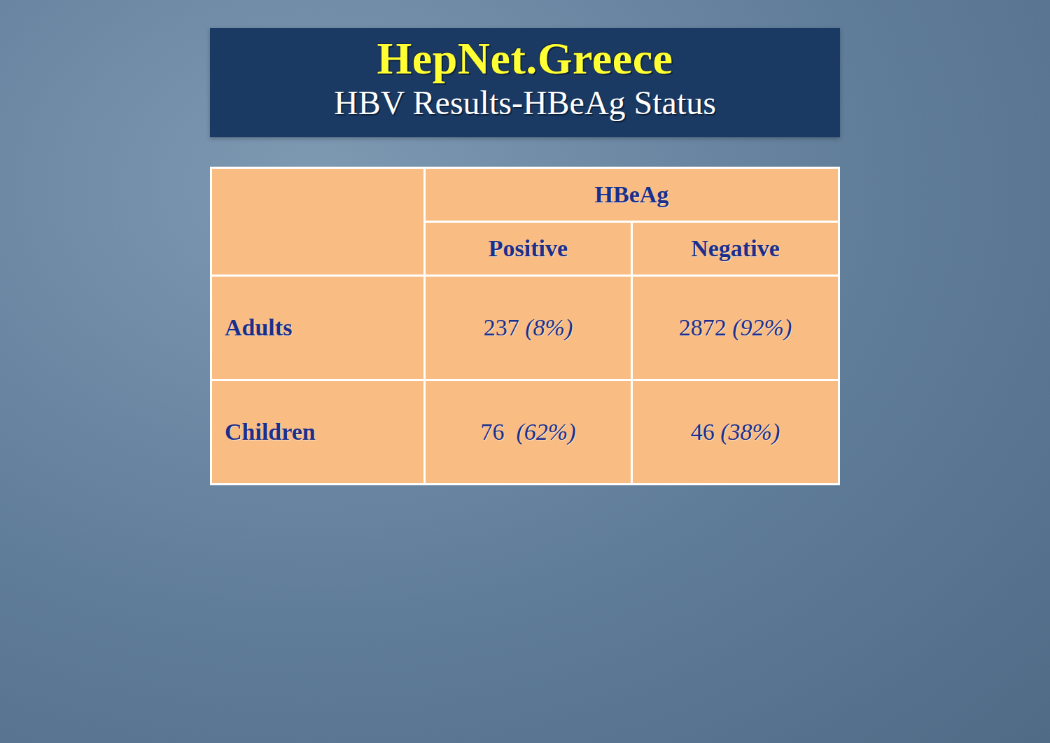HepNet.Greece
HBV Results-HBeAg Status
| | HBeAg |
| --- | --- |
| Positive | Negative |
| Adults | 237 (8%) | 2872 (92%) |
| Children | 76 (62%) | 46 (38%) |